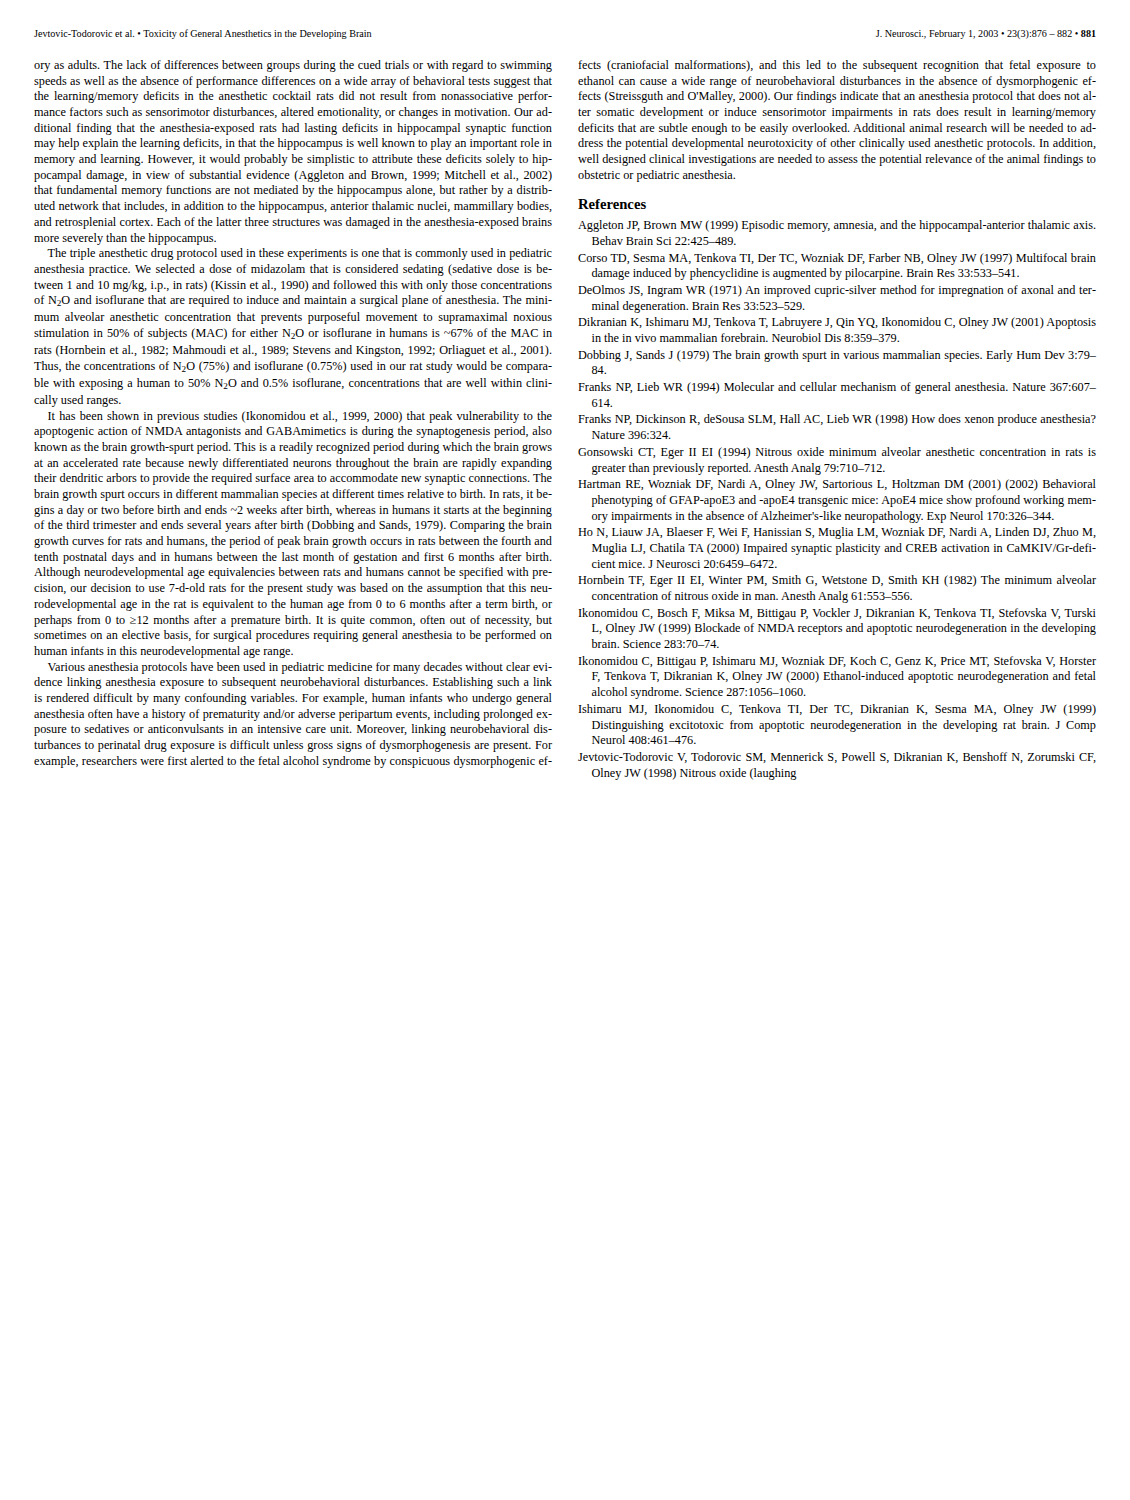Jevtovic-Todorovic et al. • Toxicity of General Anesthetics in the Developing Brain
J. Neurosci., February 1, 2003 • 23(3):876 – 882 • 881
ory as adults. The lack of differences between groups during the cued trials or with regard to swimming speeds as well as the absence of performance differences on a wide array of behavioral tests suggest that the learning/memory deficits in the anesthetic cocktail rats did not result from nonassociative performance factors such as sensorimotor disturbances, altered emotionality, or changes in motivation. Our additional finding that the anesthesia-exposed rats had lasting deficits in hippocampal synaptic function may help explain the learning deficits, in that the hippocampus is well known to play an important role in memory and learning. However, it would probably be simplistic to attribute these deficits solely to hippocampal damage, in view of substantial evidence (Aggleton and Brown, 1999; Mitchell et al., 2002) that fundamental memory functions are not mediated by the hippocampus alone, but rather by a distributed network that includes, in addition to the hippocampus, anterior thalamic nuclei, mammillary bodies, and retrosplenial cortex. Each of the latter three structures was damaged in the anesthesia-exposed brains more severely than the hippocampus.
The triple anesthetic drug protocol used in these experiments is one that is commonly used in pediatric anesthesia practice. We selected a dose of midazolam that is considered sedating (sedative dose is between 1 and 10 mg/kg, i.p., in rats) (Kissin et al., 1990) and followed this with only those concentrations of N2O and isoflurane that are required to induce and maintain a surgical plane of anesthesia. The minimum alveolar anesthetic concentration that prevents purposeful movement to supramaximal noxious stimulation in 50% of subjects (MAC) for either N2O or isoflurane in humans is ~67% of the MAC in rats (Hornbein et al., 1982; Mahmoudi et al., 1989; Stevens and Kingston, 1992; Orliaguet et al., 2001). Thus, the concentrations of N2O (75%) and isoflurane (0.75%) used in our rat study would be comparable with exposing a human to 50% N2O and 0.5% isoflurane, concentrations that are well within clinically used ranges.
It has been shown in previous studies (Ikonomidou et al., 1999, 2000) that peak vulnerability to the apoptogenic action of NMDA antagonists and GABAmimetics is during the synaptogenesis period, also known as the brain growth-spurt period. This is a readily recognized period during which the brain grows at an accelerated rate because newly differentiated neurons throughout the brain are rapidly expanding their dendritic arbors to provide the required surface area to accommodate new synaptic connections. The brain growth spurt occurs in different mammalian species at different times relative to birth. In rats, it begins a day or two before birth and ends ~2 weeks after birth, whereas in humans it starts at the beginning of the third trimester and ends several years after birth (Dobbing and Sands, 1979). Comparing the brain growth curves for rats and humans, the period of peak brain growth occurs in rats between the fourth and tenth postnatal days and in humans between the last month of gestation and first 6 months after birth. Although neurodevelopmental age equivalencies between rats and humans cannot be specified with precision, our decision to use 7-d-old rats for the present study was based on the assumption that this neurodevelopmental age in the rat is equivalent to the human age from 0 to 6 months after a term birth, or perhaps from 0 to ≥12 months after a premature birth. It is quite common, often out of necessity, but sometimes on an elective basis, for surgical procedures requiring general anesthesia to be performed on human infants in this neurodevelopmental age range.
Various anesthesia protocols have been used in pediatric medicine for many decades without clear evidence linking anesthesia exposure to subsequent neurobehavioral disturbances. Establishing such a link is rendered difficult by many confounding variables. For example, human infants who undergo general anesthesia often have a history of prematurity and/or adverse peripartum events, including prolonged exposure to sedatives or anticonvulsants in an intensive care unit. Moreover, linking neurobehavioral disturbances to perinatal drug exposure is difficult unless gross signs of dysmorphogenesis are present. For example, researchers were first alerted to the fetal alcohol syndrome by conspicuous dysmorphogenic effects (craniofacial malformations), and this led to the subsequent recognition that fetal exposure to ethanol can cause a wide range of neurobehavioral disturbances in the absence of dysmorphogenic effects (Streissguth and O'Malley, 2000). Our findings indicate that an anesthesia protocol that does not alter somatic development or induce sensorimotor impairments in rats does result in learning/memory deficits that are subtle enough to be easily overlooked. Additional animal research will be needed to address the potential developmental neurotoxicity of other clinically used anesthetic protocols. In addition, well designed clinical investigations are needed to assess the potential relevance of the animal findings to obstetric or pediatric anesthesia.
References
Aggleton JP, Brown MW (1999) Episodic memory, amnesia, and the hippocampal-anterior thalamic axis. Behav Brain Sci 22:425–489.
Corso TD, Sesma MA, Tenkova TI, Der TC, Wozniak DF, Farber NB, Olney JW (1997) Multifocal brain damage induced by phencyclidine is augmented by pilocarpine. Brain Res 33:533–541.
DeOlmos JS, Ingram WR (1971) An improved cupric-silver method for impregnation of axonal and terminal degeneration. Brain Res 33:523–529.
Dikranian K, Ishimaru MJ, Tenkova T, Labruyere J, Qin YQ, Ikonomidou C, Olney JW (2001) Apoptosis in the in vivo mammalian forebrain. Neurobiol Dis 8:359–379.
Dobbing J, Sands J (1979) The brain growth spurt in various mammalian species. Early Hum Dev 3:79–84.
Franks NP, Lieb WR (1994) Molecular and cellular mechanism of general anesthesia. Nature 367:607–614.
Franks NP, Dickinson R, deSousa SLM, Hall AC, Lieb WR (1998) How does xenon produce anesthesia? Nature 396:324.
Gonsowski CT, Eger II EI (1994) Nitrous oxide minimum alveolar anesthetic concentration in rats is greater than previously reported. Anesth Analg 79:710–712.
Hartman RE, Wozniak DF, Nardi A, Olney JW, Sartorious L, Holtzman DM (2001) (2002) Behavioral phenotyping of GFAP-apoE3 and -apoE4 transgenic mice: ApoE4 mice show profound working memory impairments in the absence of Alzheimer's-like neuropathology. Exp Neurol 170:326–344.
Ho N, Liauw JA, Blaeser F, Wei F, Hanissian S, Muglia LM, Wozniak DF, Nardi A, Linden DJ, Zhuo M, Muglia LJ, Chatila TA (2000) Impaired synaptic plasticity and CREB activation in CaMKIV/Gr-deficient mice. J Neurosci 20:6459–6472.
Hornbein TF, Eger II EI, Winter PM, Smith G, Wetstone D, Smith KH (1982) The minimum alveolar concentration of nitrous oxide in man. Anesth Analg 61:553–556.
Ikonomidou C, Bosch F, Miksa M, Bittigau P, Vockler J, Dikranian K, Tenkova TI, Stefovska V, Turski L, Olney JW (1999) Blockade of NMDA receptors and apoptotic neurodegeneration in the developing brain. Science 283:70–74.
Ikonomidou C, Bittigau P, Ishimaru MJ, Wozniak DF, Koch C, Genz K, Price MT, Stefovska V, Horster F, Tenkova T, Dikranian K, Olney JW (2000) Ethanol-induced apoptotic neurodegeneration and fetal alcohol syndrome. Science 287:1056–1060.
Ishimaru MJ, Ikonomidou C, Tenkova TI, Der TC, Dikranian K, Sesma MA, Olney JW (1999) Distinguishing excitotoxic from apoptotic neurodegeneration in the developing rat brain. J Comp Neurol 408:461–476.
Jevtovic-Todorovic V, Todorovic SM, Mennerick S, Powell S, Dikranian K, Benshoff N, Zorumski CF, Olney JW (1998) Nitrous oxide (laughing